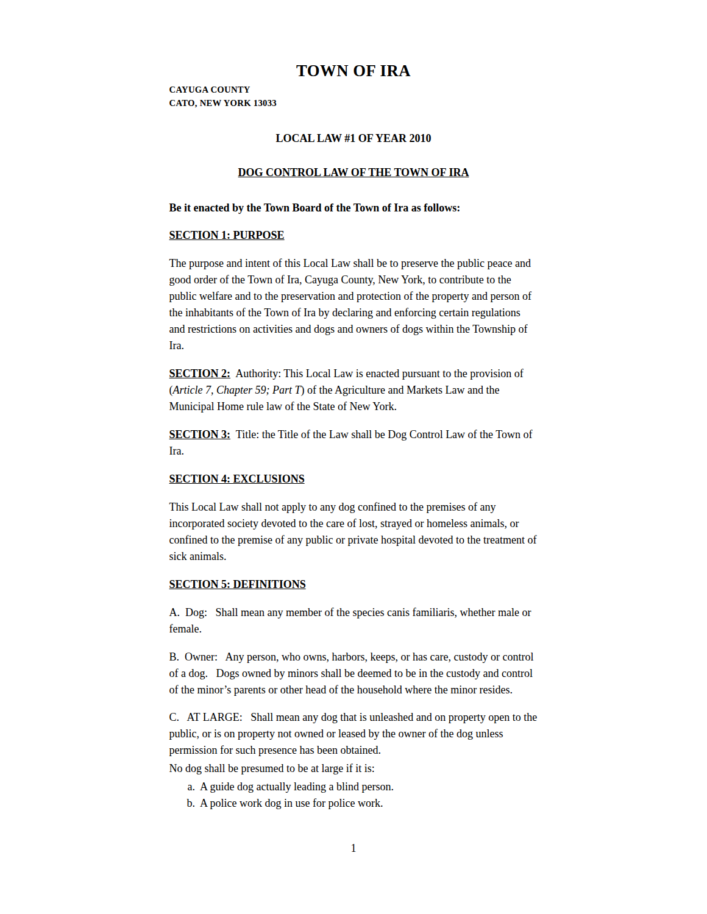TOWN OF IRA
CAYUGA COUNTY
CATO, NEW YORK 13033
LOCAL LAW #1 OF YEAR 2010
DOG CONTROL LAW OF THE TOWN OF IRA
Be it enacted by the Town Board of the Town of Ira as follows:
SECTION 1: PURPOSE
The purpose and intent of this Local Law shall be to preserve the public peace and good order of the Town of Ira, Cayuga County, New York, to contribute to the public welfare and to the preservation and protection of the property and person of the inhabitants of the Town of Ira by declaring and enforcing certain regulations and restrictions on activities and dogs and owners of dogs within the Township of Ira.
SECTION 2: Authority: This Local Law is enacted pursuant to the provision of (Article 7, Chapter 59; Part T) of the Agriculture and Markets Law and the Municipal Home rule law of the State of New York.
SECTION 3: Title: the Title of the Law shall be Dog Control Law of the Town of Ira.
SECTION 4: EXCLUSIONS
This Local Law shall not apply to any dog confined to the premises of any incorporated society devoted to the care of lost, strayed or homeless animals, or confined to the premise of any public or private hospital devoted to the treatment of sick animals.
SECTION 5: DEFINITIONS
A. Dog: Shall mean any member of the species canis familiaris, whether male or female.
B. Owner: Any person, who owns, harbors, keeps, or has care, custody or control of a dog. Dogs owned by minors shall be deemed to be in the custody and control of the minor’s parents or other head of the household where the minor resides.
C. AT LARGE: Shall mean any dog that is unleashed and on property open to the public, or is on property not owned or leased by the owner of the dog unless permission for such presence has been obtained.
No dog shall be presumed to be at large if it is:
A guide dog actually leading a blind person.
A police work dog in use for police work.
1